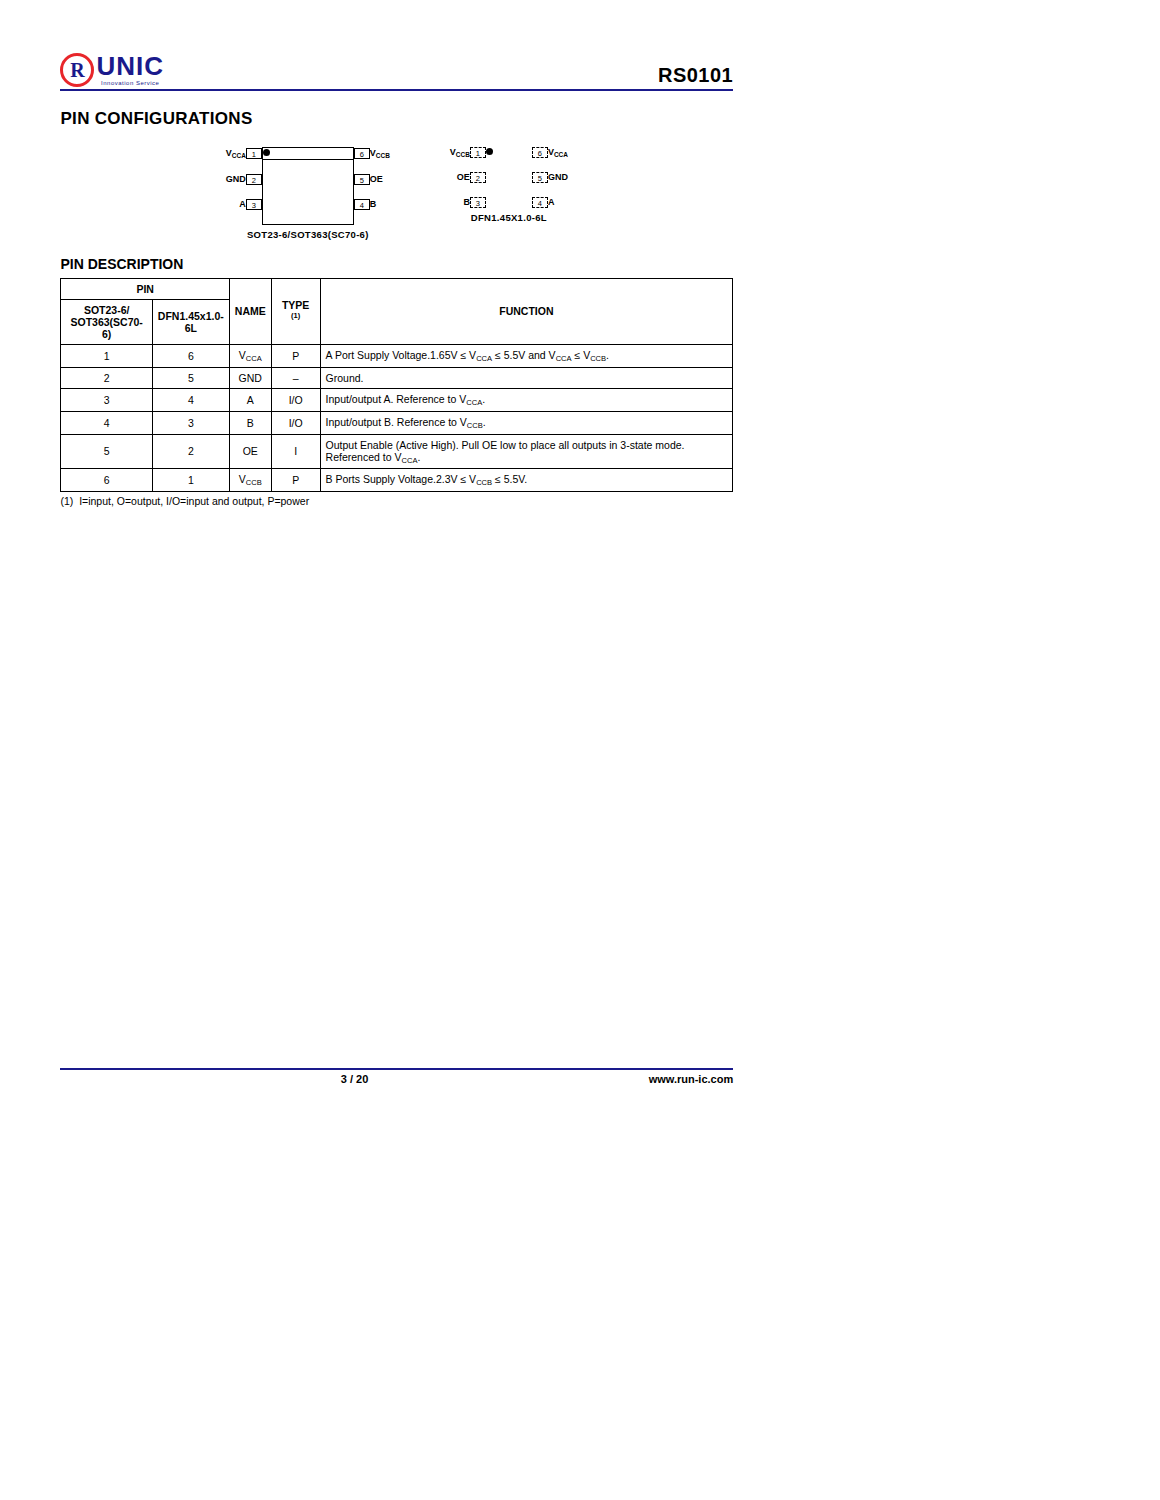UNIC Innovation Service
RS0101
PIN CONFIGURATIONS
| V CCA | 1 | | 6 | V CCB |
| GND | 2 | | 5 | OE |
| A | 3 | | 4 | B |
SOT23-6/SOT363(SC70-6)
| V CCB | 1 | | 6 | V CCA |
| OE | 2 | | 5 | GND |
| B | 3 | | 4 | A |
DFN1.45X1.0-6L
PIN DESCRIPTION
| PIN | NAME | TYPE (1) | FUNCTION |
| --- | --- | --- | --- |
| SOT23-6/ SOT363(SC70-6) | DFN1.45x1.0- 6L |
| 1 | 6 | V CCA | P | A Port Supply Voltage.1.65V ≤ V CCA ≤ 5.5V and V CCA ≤ V CCB . |
| 2 | 5 | GND | – | Ground. |
| 3 | 4 | A | I/O | Input/output A. Reference to V CCA . |
| 4 | 3 | B | I/O | Input/output B. Reference to V CCB . |
| 5 | 2 | OE | I | Output Enable (Active High). Pull OE low to place all outputs in 3-state mode. Referenced to V CCA . |
| 6 | 1 | V CCB | P | B Ports Supply Voltage.2.3V ≤ V CCB ≤ 5.5V. |
(1) I=input, O=output, I/O=input and output, P=power
3 / 20 www.run-ic.com